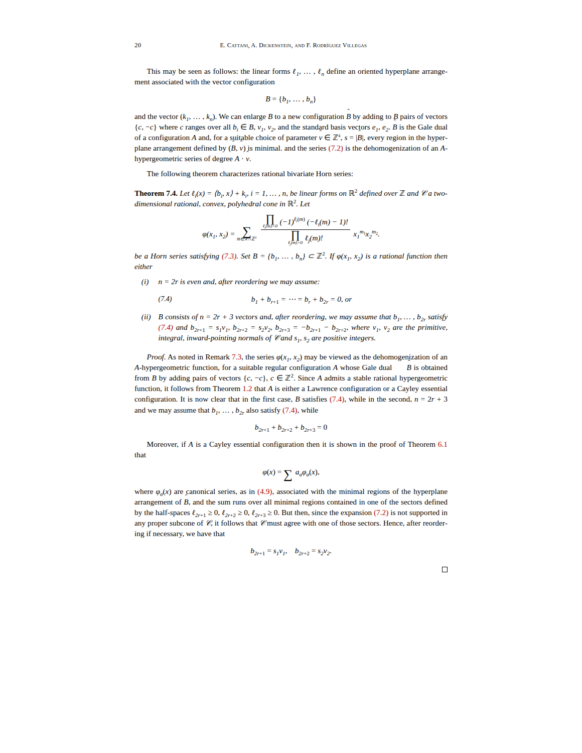20
E. Cattani, A. Dickenstein, and F. Rodríguez Villegas
This may be seen as follows: the linear forms ℓ1, … , ℓn define an oriented hyperplane arrangement associated with the vector configuration
B = {b1, … , bn}
and the vector (k1, … , kn). We can enlarge B to a new configuration ˆB by adding to B pairs of vectors {c, −c} where c ranges over all bi ∈ B, ν1, ν2, and the standard basis vectors e1, e2. ˆB is the Gale dual of a configuration A and, for a suitable choice of parameter ˆv ∈ ℤs, s = |ˆB|, every region in the hyperplane arrangement defined by (ˆB, ˆv) is minimal. and the series (7.2) is the dehomogenization of an A-hypergeometric series of degree A · ˆv.
The following theorem characterizes rational bivariate Horn series:
Theorem 7.4. Let ℓi(x) = ⟨bi, x⟩ + ki, i = 1, … , n, be linear forms on ℝ2 defined over ℤ and 𝒞 a two-dimensional rational, convex, polyhedral cone in ℝ2. Let
φ(x1, x2) = ∑m∈𝒞∩ℤ2 ∏ℓi(m)<0 (−1)ℓi(m) (−ℓi(m) − 1)! ∏ℓj(m)>0 ℓj(m)! x1m1x2m2.
be a Horn series satisfying (7.3). Set B = {b1, … , bn} ⊂ ℤ2. If φ(x1, x2) is a rational function then either
(i) n = 2r is even and, after reordering we may assume:
(7.4)
b1 + br+1 = ⋯ = br + b2r = 0, or
(ii) B consists of n = 2r + 3 vectors and, after reordering, we may assume that b1, … , b2r satisfy (7.4) and b2r+1 = s1ν1, b2r+2 = s2ν2, b2r+3 = −b2r+1 − b2r+2, where ν1, ν2 are the primitive, integral, inward-pointing normals of 𝒞 and s1, s2 are positive integers.
Proof. As noted in Remark 7.3, the series φ(x1, x2) may be viewed as the dehomogenization of an A-hypergeometric function, for a suitable regular configuration A whose Gale dual ˆB is obtained from B by adding pairs of vectors {c, −c}, c ∈ ℤ2. Since A admits a stable rational hypergeometric function, it follows from Theorem 1.2 that A is either a Lawrence configuration or a Cayley essential configuration. It is now clear that in the first case, B satisfies (7.4), while in the second, n = 2r + 3 and we may assume that b1, … , b2r also satisfy (7.4), while
b2r+1 + b2r+2 + b2r+3 = 0
Moreover, if A is a Cayley essential configuration then it is shown in the proof of Theorem 6.1 that
φ(x) = ∑ aσφσ(x),
where φσ(x) are canonical series, as in (4.9), associated with the minimal regions of the hyperplane arrangement of ˆB, and the sum runs over all minimal regions contained in one of the sectors defined by the half-spaces ℓ2r+1 ≥ 0, ℓ2r+2 ≥ 0, ℓ2r+3 ≥ 0. But then, since the expansion (7.2) is not supported in any proper subcone of 𝒞, it follows that 𝒞 must agree with one of those sectors. Hence, after reordering if necessary, we have that
b2r+1 = s1ν1, b2r+2 = s2ν2.